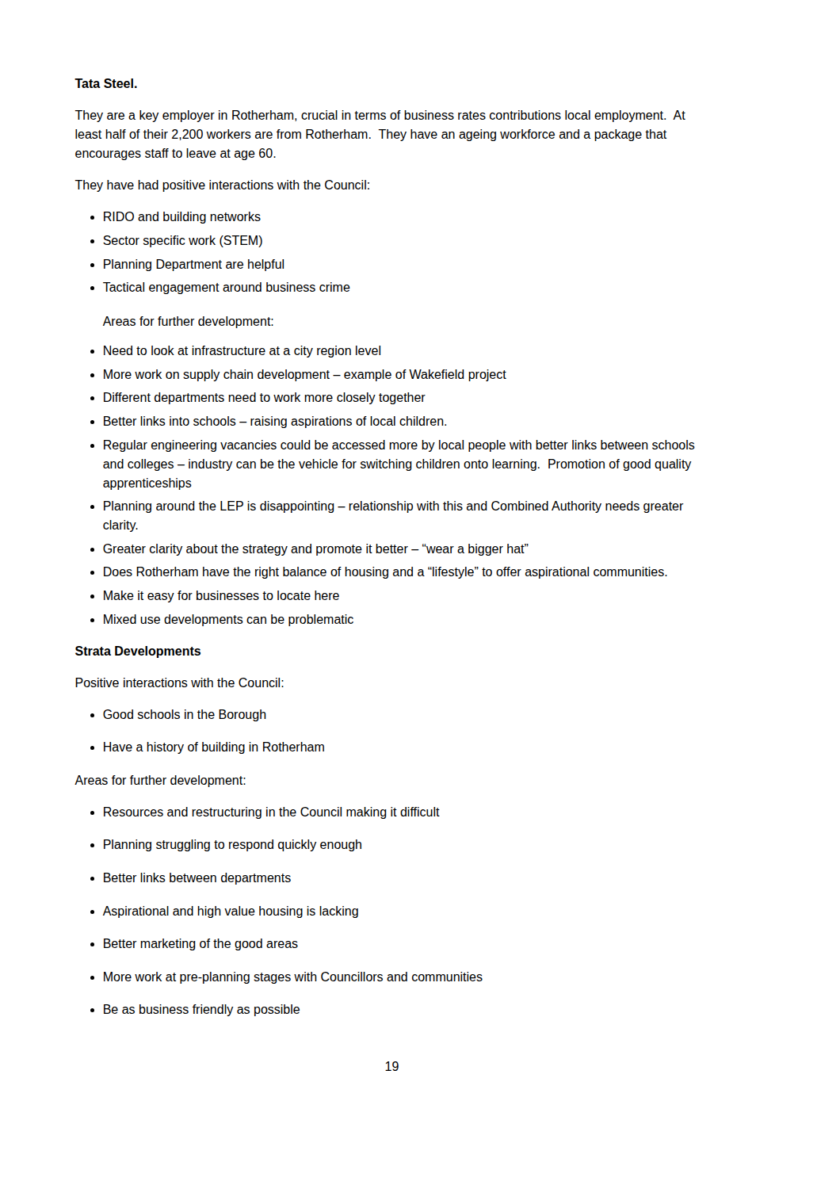Tata Steel.
They are a key employer in Rotherham, crucial in terms of business rates contributions local employment. At least half of their 2,200 workers are from Rotherham. They have an ageing workforce and a package that encourages staff to leave at age 60.
They have had positive interactions with the Council:
RIDO and building networks
Sector specific work (STEM)
Planning Department are helpful
Tactical engagement around business crime
Areas for further development:
Need to look at infrastructure at a city region level
More work on supply chain development – example of Wakefield project
Different departments need to work more closely together
Better links into schools – raising aspirations of local children.
Regular engineering vacancies could be accessed more by local people with better links between schools and colleges – industry can be the vehicle for switching children onto learning. Promotion of good quality apprenticeships
Planning around the LEP is disappointing – relationship with this and Combined Authority needs greater clarity.
Greater clarity about the strategy and promote it better – “wear a bigger hat”
Does Rotherham have the right balance of housing and a “lifestyle” to offer aspirational communities.
Make it easy for businesses to locate here
Mixed use developments can be problematic
Strata Developments
Positive interactions with the Council:
Good schools in the Borough
Have a history of building in Rotherham
Areas for further development:
Resources and restructuring in the Council making it difficult
Planning struggling to respond quickly enough
Better links between departments
Aspirational and high value housing is lacking
Better marketing of the good areas
More work at pre-planning stages with Councillors and communities
Be as business friendly as possible
19